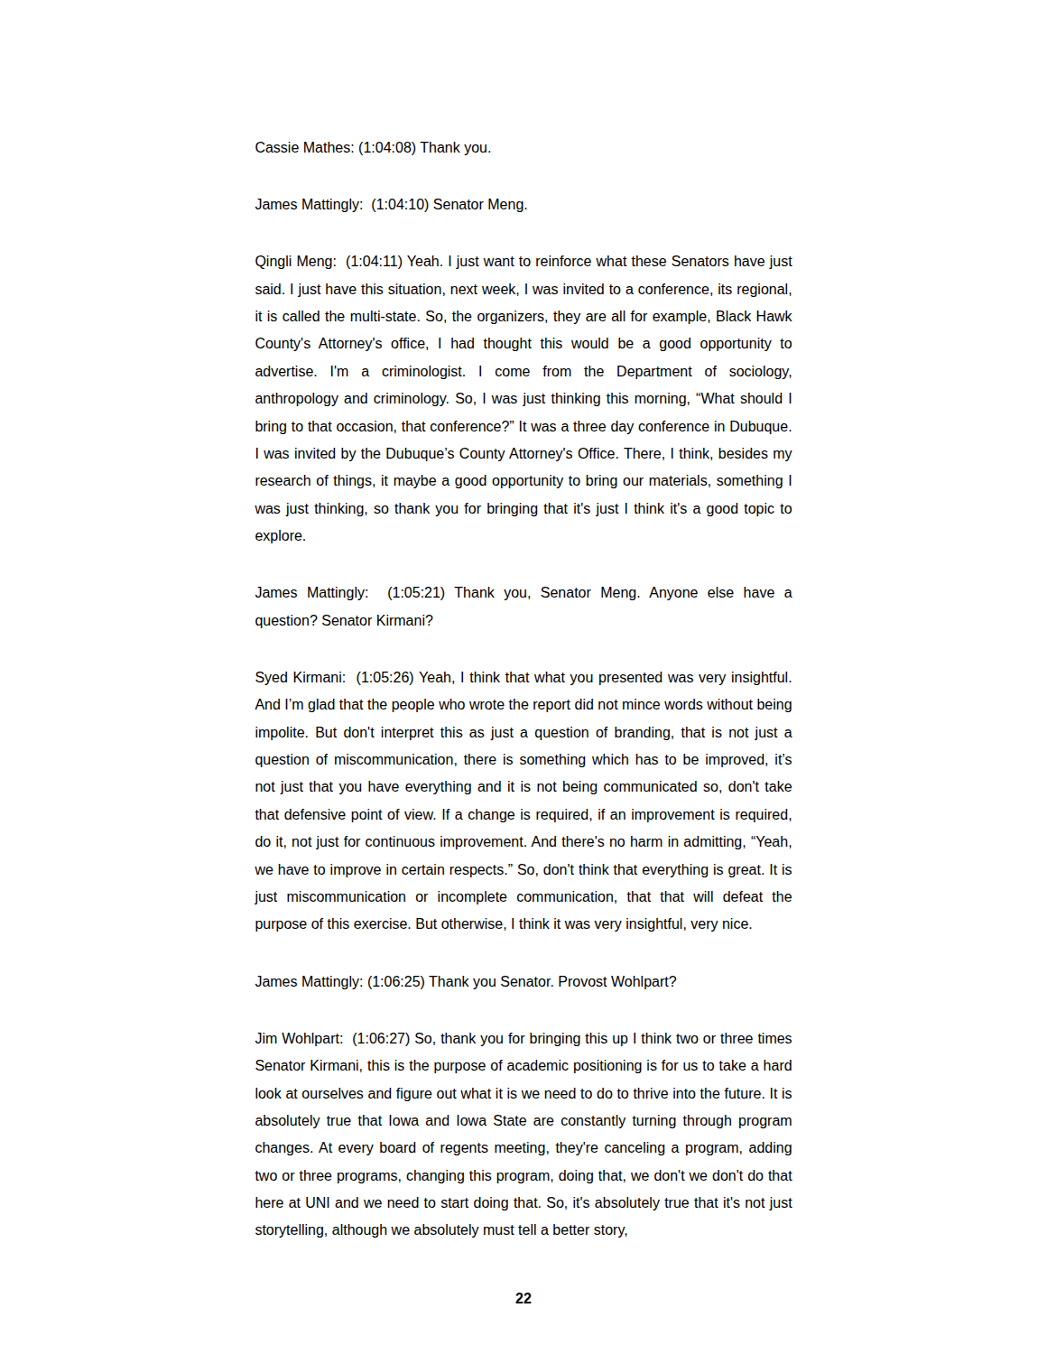Cassie Mathes: (1:04:08) Thank you.
James Mattingly: (1:04:10) Senator Meng.
Qingli Meng: (1:04:11) Yeah. I just want to reinforce what these Senators have just said. I just have this situation, next week, I was invited to a conference, its regional, it is called the multi-state. So, the organizers, they are all for example, Black Hawk County's Attorney's office, I had thought this would be a good opportunity to advertise. I'm a criminologist. I come from the Department of sociology, anthropology and criminology. So, I was just thinking this morning, “What should I bring to that occasion, that conference?” It was a three day conference in Dubuque. I was invited by the Dubuque’s County Attorney's Office. There, I think, besides my research of things, it maybe a good opportunity to bring our materials, something I was just thinking, so thank you for bringing that it's just I think it's a good topic to explore.
James Mattingly: (1:05:21) Thank you, Senator Meng. Anyone else have a question? Senator Kirmani?
Syed Kirmani: (1:05:26) Yeah, I think that what you presented was very insightful. And I’m glad that the people who wrote the report did not mince words without being impolite. But don't interpret this as just a question of branding, that is not just a question of miscommunication, there is something which has to be improved, it’s not just that you have everything and it is not being communicated so, don't take that defensive point of view. If a change is required, if an improvement is required, do it, not just for continuous improvement. And there's no harm in admitting, “Yeah, we have to improve in certain respects.” So, don't think that everything is great. It is just miscommunication or incomplete communication, that that will defeat the purpose of this exercise. But otherwise, I think it was very insightful, very nice.
James Mattingly: (1:06:25) Thank you Senator. Provost Wohlpart?
Jim Wohlpart: (1:06:27) So, thank you for bringing this up I think two or three times Senator Kirmani, this is the purpose of academic positioning is for us to take a hard look at ourselves and figure out what it is we need to do to thrive into the future. It is absolutely true that Iowa and Iowa State are constantly turning through program changes. At every board of regents meeting, they're canceling a program, adding two or three programs, changing this program, doing that, we don't we don't do that here at UNI and we need to start doing that. So, it's absolutely true that it's not just storytelling, although we absolutely must tell a better story,
22